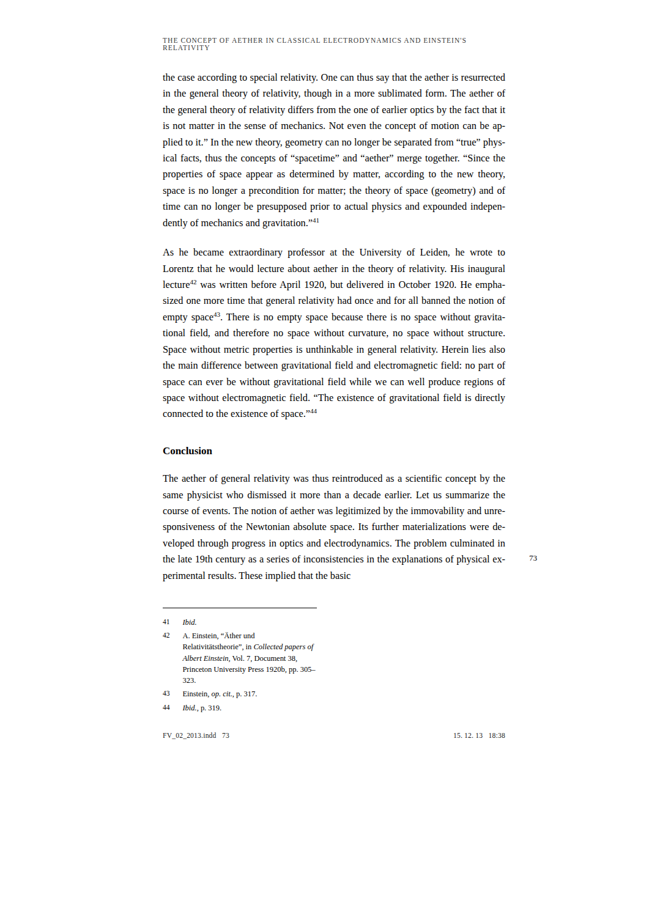The Concept of Aether in Classical Electrodynamics and Einstein's Relativity
the case according to special relativity. One can thus say that the aether is resurrected in the general theory of relativity, though in a more sublimated form. The aether of the general theory of relativity differs from the one of earlier optics by the fact that it is not matter in the sense of mechanics. Not even the concept of motion can be applied to it.” In the new theory, geometry can no longer be separated from “true” physical facts, thus the concepts of “spacetime” and “aether” merge together. “Since the properties of space appear as determined by matter, according to the new theory, space is no longer a precondition for matter; the theory of space (geometry) and of time can no longer be presupposed prior to actual physics and expounded independently of mechanics and gravitation.”41
As he became extraordinary professor at the University of Leiden, he wrote to Lorentz that he would lecture about aether in the theory of relativity. His inaugural lecture42 was written before April 1920, but delivered in October 1920. He emphasized one more time that general relativity had once and for all banned the notion of empty space43. There is no empty space because there is no space without gravitational field, and therefore no space without curvature, no space without structure. Space without metric properties is unthinkable in general relativity. Herein lies also the main difference between gravitational field and electromagnetic field: no part of space can ever be without gravitational field while we can well produce regions of space without electromagnetic field. “The existence of gravitational field is directly connected to the existence of space.”44
Conclusion
The aether of general relativity was thus reintroduced as a scientific concept by the same physicist who dismissed it more than a decade earlier. Let us summarize the course of events. The notion of aether was legitimized by the immovability and unresponsiveness of the Newtonian absolute space. Its further materializations were developed through progress in optics and electrodynamics. The problem culminated in the late 19th century as a series of inconsistencies in the explanations of physical experimental results. These implied that the basic
73
Ibid.
A. Einstein, “Äther und Relativitätstheorie”, in Collected papers of Albert Einstein, Vol. 7, Document 38, Princeton University Press 1920b, pp. 305–323.
Einstein, op. cit., p. 317.
Ibid., p. 319.
FV_02_2013.indd 73
15. 12. 13 18:38